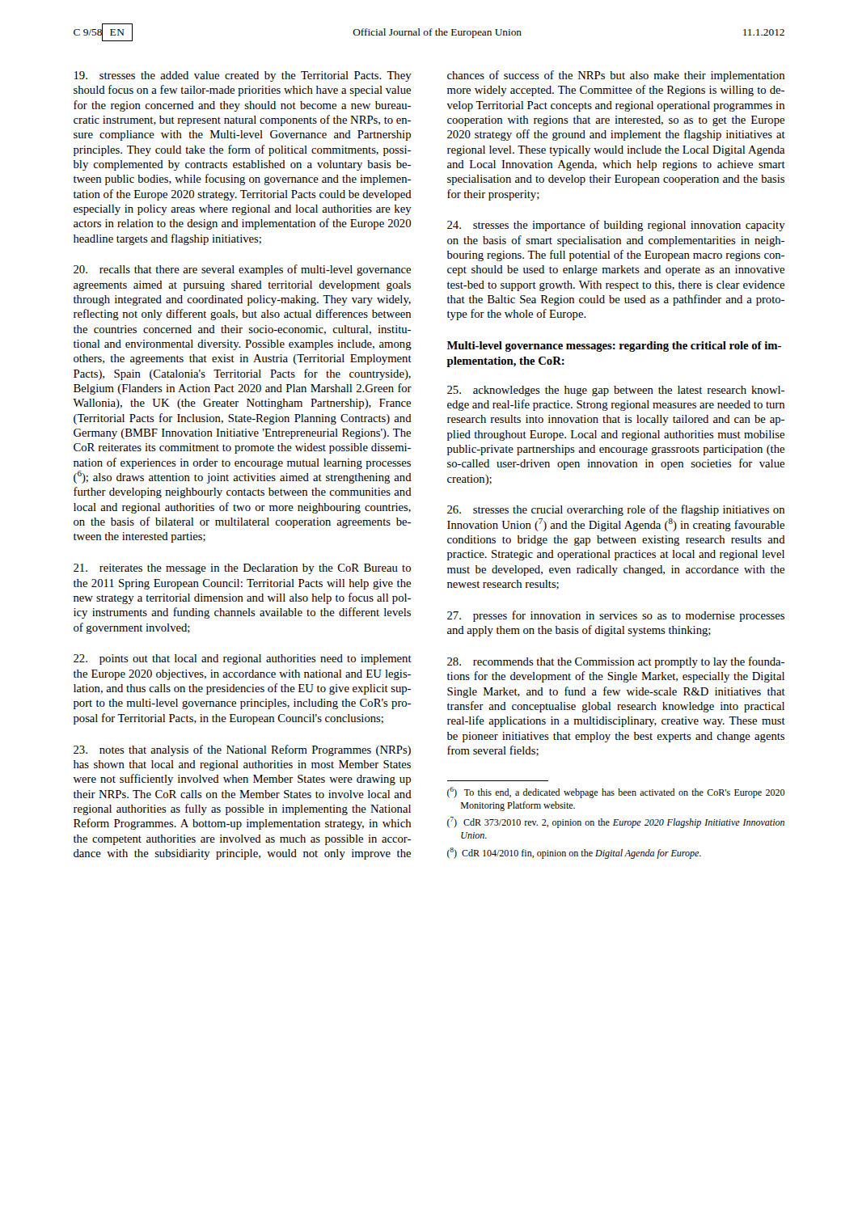C 9/58 EN Official Journal of the European Union 11.1.2012
19. stresses the added value created by the Territorial Pacts. They should focus on a few tailor-made priorities which have a special value for the region concerned and they should not become a new bureaucratic instrument, but represent natural components of the NRPs, to ensure compliance with the Multi-level Governance and Partnership principles. They could take the form of political commitments, possibly complemented by contracts established on a voluntary basis between public bodies, while focusing on governance and the implementation of the Europe 2020 strategy. Territorial Pacts could be developed especially in policy areas where regional and local authorities are key actors in relation to the design and implementation of the Europe 2020 headline targets and flagship initiatives;
20. recalls that there are several examples of multi-level governance agreements aimed at pursuing shared territorial development goals through integrated and coordinated policy-making. They vary widely, reflecting not only different goals, but also actual differences between the countries concerned and their socio-economic, cultural, institutional and environmental diversity. Possible examples include, among others, the agreements that exist in Austria (Territorial Employment Pacts), Spain (Catalonia's Territorial Pacts for the countryside), Belgium (Flanders in Action Pact 2020 and Plan Marshall 2.Green for Wallonia), the UK (the Greater Nottingham Partnership), France (Territorial Pacts for Inclusion, State-Region Planning Contracts) and Germany (BMBF Innovation Initiative 'Entrepreneurial Regions'). The CoR reiterates its commitment to promote the widest possible dissemination of experiences in order to encourage mutual learning processes (6); also draws attention to joint activities aimed at strengthening and further developing neighbourly contacts between the communities and local and regional authorities of two or more neighbouring countries, on the basis of bilateral or multilateral cooperation agreements between the interested parties;
21. reiterates the message in the Declaration by the CoR Bureau to the 2011 Spring European Council: Territorial Pacts will help give the new strategy a territorial dimension and will also help to focus all policy instruments and funding channels available to the different levels of government involved;
22. points out that local and regional authorities need to implement the Europe 2020 objectives, in accordance with national and EU legislation, and thus calls on the presidencies of the EU to give explicit support to the multi-level governance principles, including the CoR's proposal for Territorial Pacts, in the European Council's conclusions;
23. notes that analysis of the National Reform Programmes (NRPs) has shown that local and regional authorities in most Member States were not sufficiently involved when Member States were drawing up their NRPs. The CoR calls on the Member States to involve local and regional authorities as fully as possible in implementing the National Reform Programmes. A bottom-up implementation strategy, in which the competent authorities are involved as much as possible in accordance with the subsidiarity principle, would not only improve the chances of success of the NRPs but also make their implementation more widely accepted. The Committee of the Regions is willing to develop Territorial Pact concepts and regional operational programmes in cooperation with regions that are interested, so as to get the Europe 2020 strategy off the ground and implement the flagship initiatives at regional level. These typically would include the Local Digital Agenda and Local Innovation Agenda, which help regions to achieve smart specialisation and to develop their European cooperation and the basis for their prosperity;
24. stresses the importance of building regional innovation capacity on the basis of smart specialisation and complementarities in neighbouring regions. The full potential of the European macro regions concept should be used to enlarge markets and operate as an innovative test-bed to support growth. With respect to this, there is clear evidence that the Baltic Sea Region could be used as a pathfinder and a prototype for the whole of Europe.
Multi-level governance messages: regarding the critical role of implementation, the CoR:
25. acknowledges the huge gap between the latest research knowledge and real-life practice. Strong regional measures are needed to turn research results into innovation that is locally tailored and can be applied throughout Europe. Local and regional authorities must mobilise public-private partnerships and encourage grassroots participation (the so-called user-driven open innovation in open societies for value creation);
26. stresses the crucial overarching role of the flagship initiatives on Innovation Union (7) and the Digital Agenda (8) in creating favourable conditions to bridge the gap between existing research results and practice. Strategic and operational practices at local and regional level must be developed, even radically changed, in accordance with the newest research results;
27. presses for innovation in services so as to modernise processes and apply them on the basis of digital systems thinking;
28. recommends that the Commission act promptly to lay the foundations for the development of the Single Market, especially the Digital Single Market, and to fund a few wide-scale R&D initiatives that transfer and conceptualise global research knowledge into practical real-life applications in a multidisciplinary, creative way. These must be pioneer initiatives that employ the best experts and change agents from several fields;
(6) To this end, a dedicated webpage has been activated on the CoR's Europe 2020 Monitoring Platform website.
(7) CdR 373/2010 rev. 2, opinion on the Europe 2020 Flagship Initiative Innovation Union.
(8) CdR 104/2010 fin, opinion on the Digital Agenda for Europe.